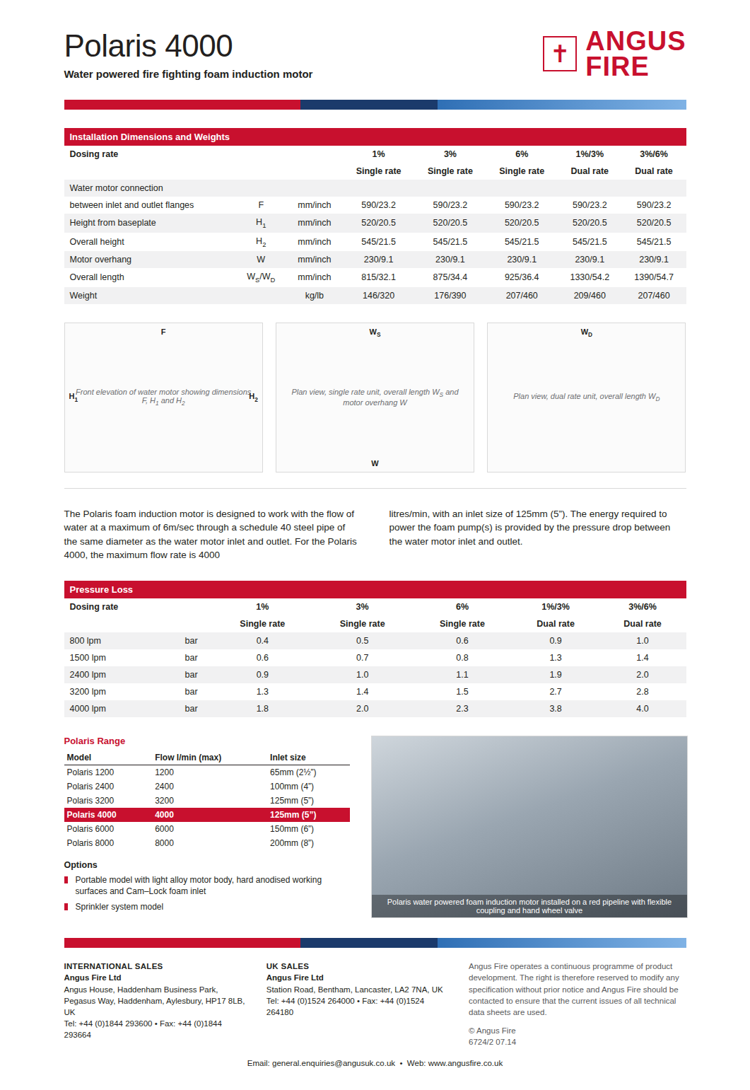Polaris 4000
Water powered fire fighting foam induction motor
✝ ANGUS
FIRE
Installation Dimensions and Weights
| Dosing rate | | | 1% | 3% | 6% | 1%/3% | 3%/6% |
| --- | --- | --- | --- | --- | --- | --- | --- |
| | | | Single rate | Single rate | Single rate | Dual rate | Dual rate |
| Water motor connection | | | | | | | |
| between inlet and outlet flanges | F | mm/inch | 590/23.2 | 590/23.2 | 590/23.2 | 590/23.2 | 590/23.2 |
| Height from baseplate | H 1 | mm/inch | 520/20.5 | 520/20.5 | 520/20.5 | 520/20.5 | 520/20.5 |
| Overall height | H 2 | mm/inch | 545/21.5 | 545/21.5 | 545/21.5 | 545/21.5 | 545/21.5 |
| Motor overhang | W | mm/inch | 230/9.1 | 230/9.1 | 230/9.1 | 230/9.1 | 230/9.1 |
| Overall length | W S /W D | mm/inch | 815/32.1 | 875/34.4 | 925/36.4 | 1330/54.2 | 1390/54.7 |
| Weight | | kg/lb | 146/320 | 176/390 | 207/460 | 209/460 | 207/460 |
F H1 H2
Front elevation of water motor showing dimensions F, H1 and H2
WS W
Plan view, single rate unit, overall length WS and motor overhang W
WD
Plan view, dual rate unit, overall length WD
The Polaris foam induction motor is designed to work with the flow of water at a maximum of 6m/sec through a schedule 40 steel pipe of the same diameter as the water motor inlet and outlet. For the Polaris 4000, the maximum flow rate is 4000
litres/min, with an inlet size of 125mm (5”). The energy required to power the foam pump(s) is provided by the pressure drop between the water motor inlet and outlet.
Pressure Loss
| Dosing rate | | 1% | 3% | 6% | 1%/3% | 3%/6% |
| --- | --- | --- | --- | --- | --- | --- |
| | | Single rate | Single rate | Single rate | Dual rate | Dual rate |
| 800 lpm | bar | 0.4 | 0.5 | 0.6 | 0.9 | 1.0 |
| 1500 lpm | bar | 0.6 | 0.7 | 0.8 | 1.3 | 1.4 |
| 2400 lpm | bar | 0.9 | 1.0 | 1.1 | 1.9 | 2.0 |
| 3200 lpm | bar | 1.3 | 1.4 | 1.5 | 2.7 | 2.8 |
| 4000 lpm | bar | 1.8 | 2.0 | 2.3 | 3.8 | 4.0 |
Polaris Range
| Model | Flow l/min (max) | Inlet size |
| --- | --- | --- |
| Polaris 1200 | 1200 | 65mm (2½”) |
| Polaris 2400 | 2400 | 100mm (4”) |
| Polaris 3200 | 3200 | 125mm (5”) |
| Polaris 4000 | 4000 | 125mm (5”) |
| Polaris 6000 | 6000 | 150mm (6”) |
| Polaris 8000 | 8000 | 200mm (8”) |
Options
Portable model with light alloy motor body, hard anodised working surfaces and Cam–Lock foam inlet
Sprinkler system model
Polaris water powered foam induction motor installed on a red pipeline with flexible coupling and hand wheel valve
International Sales
Angus Fire Ltd
Angus House, Haddenham Business Park,
Pegasus Way, Haddenham, Aylesbury, HP17 8LB, UK
Tel: +44 (0)1844 293600 • Fax: +44 (0)1844 293664
UK Sales
Angus Fire Ltd
Station Road, Bentham, Lancaster, LA2 7NA, UK
Tel: +44 (0)1524 264000 • Fax: +44 (0)1524 264180
Angus Fire operates a continuous programme of product development. The right is therefore reserved to modify any specification without prior notice and Angus Fire should be contacted to ensure that the current issues of all technical data sheets are used.
© Angus Fire
6724/2 07.14
Email: general.enquiries@angusuk.co.uk • Web: www.angusfire.co.uk